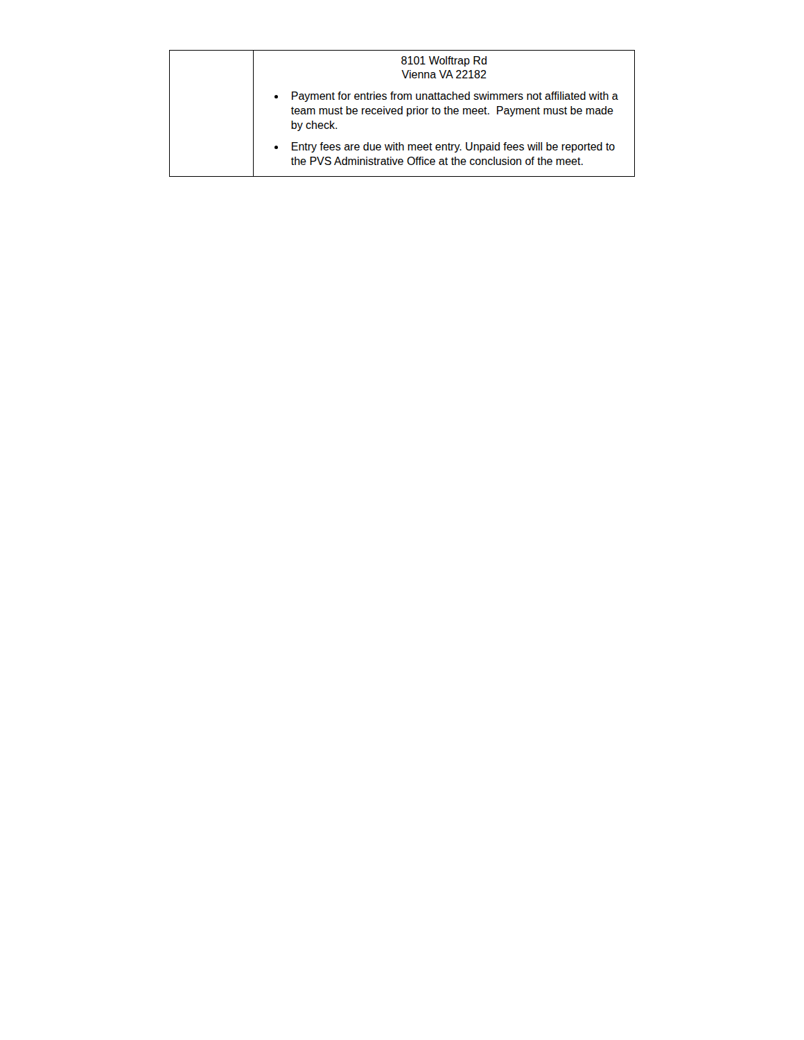| | 8101 Wolftrap Rd Vienna VA 22182 Payment for entries from unattached swimmers not affiliated with a team must be received prior to the meet. Payment must be made by check. Entry fees are due with meet entry. Unpaid fees will be reported to the PVS Administrative Office at the conclusion of the meet. |